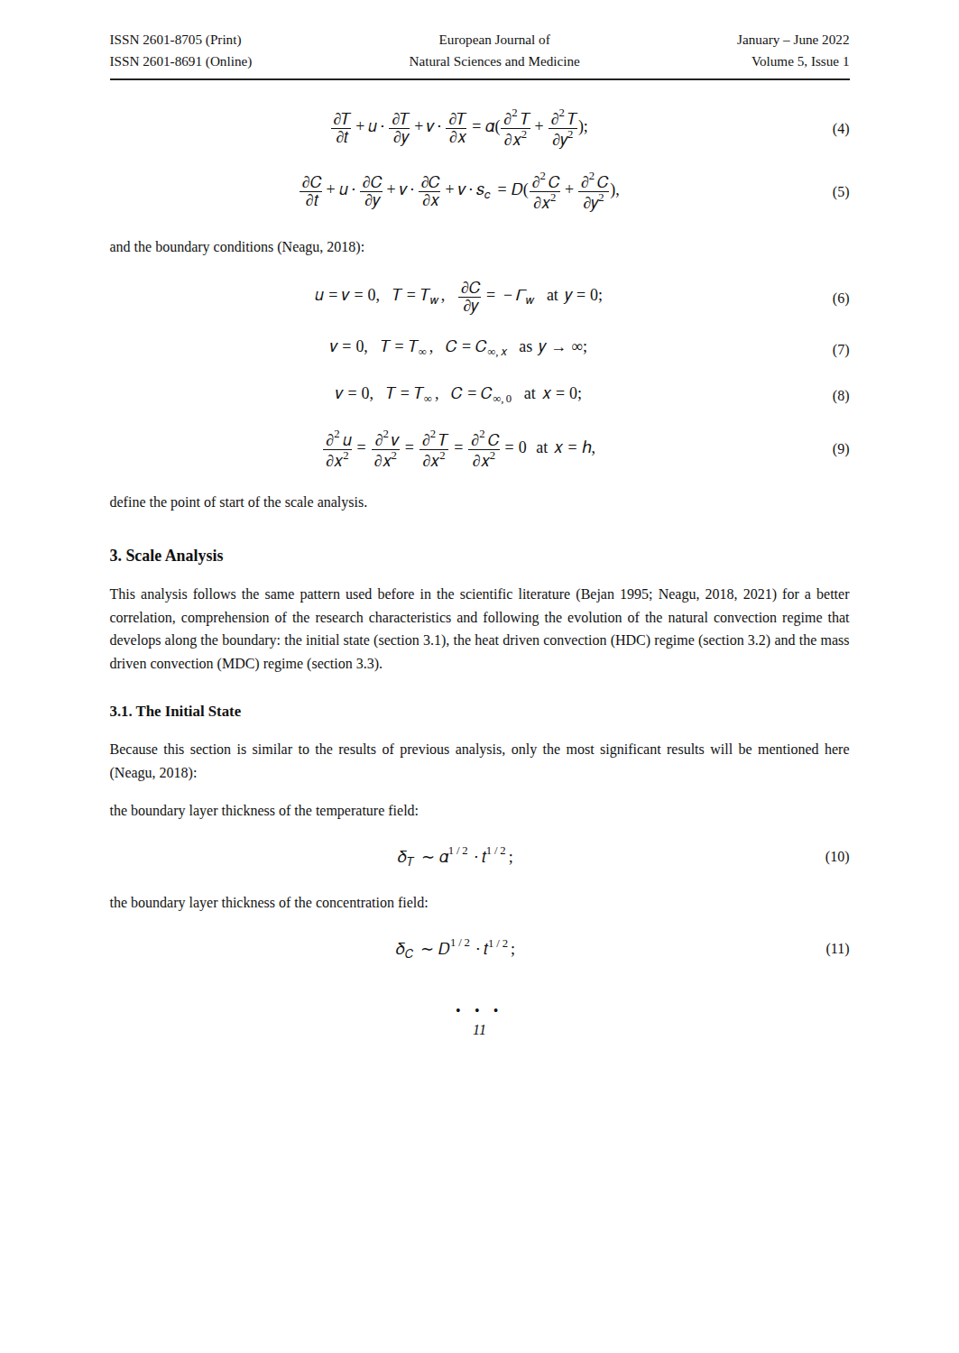ISSN 2601-8705 (Print)
ISSN 2601-8691 (Online)
European Journal of
Natural Sciences and Medicine
January – June 2022
Volume 5, Issue 1
∂T∂t + u⋅ ∂T∂y + v⋅ ∂T∂x = α ( ∂2T∂x2 + ∂2T∂y2 ) ;
(4)
∂C∂t + u⋅ ∂C∂y + v⋅ ∂C∂x + v⋅sc = D ( ∂2C∂x2 + ∂2C∂y2 ) ,
(5)
and the boundary conditions (Neagu, 2018):
u=v=0 , T=Tw , ∂C∂y = −Γw at y=0 ;
(6)
v=0 , T=T∞ , C=C∞,x as y→∞ ;
(7)
v=0 , T=T∞ , C=C∞,0 at x=0 ;
(8)
∂2u∂x2 = ∂2v∂x2 = ∂2T∂x2 = ∂2C∂x2 = 0 at x=h ,
(9)
define the point of start of the scale analysis.
3. Scale Analysis
This analysis follows the same pattern used before in the scientific literature (Bejan 1995; Neagu, 2018, 2021) for a better correlation, comprehension of the research characteristics and following the evolution of the natural convection regime that develops along the boundary: the initial state (section 3.1), the heat driven convection (HDC) regime (section 3.2) and the mass driven convection (MDC) regime (section 3.3).
3.1. The Initial State
Because this section is similar to the results of previous analysis, only the most significant results will be mentioned here (Neagu, 2018):
the boundary layer thickness of the temperature field:
δT ∼ α1/2 ⋅ t1/2 ;
(10)
the boundary layer thickness of the concentration field:
δC ∼ D1/2 ⋅ t1/2 ;
(11)
• • • 11